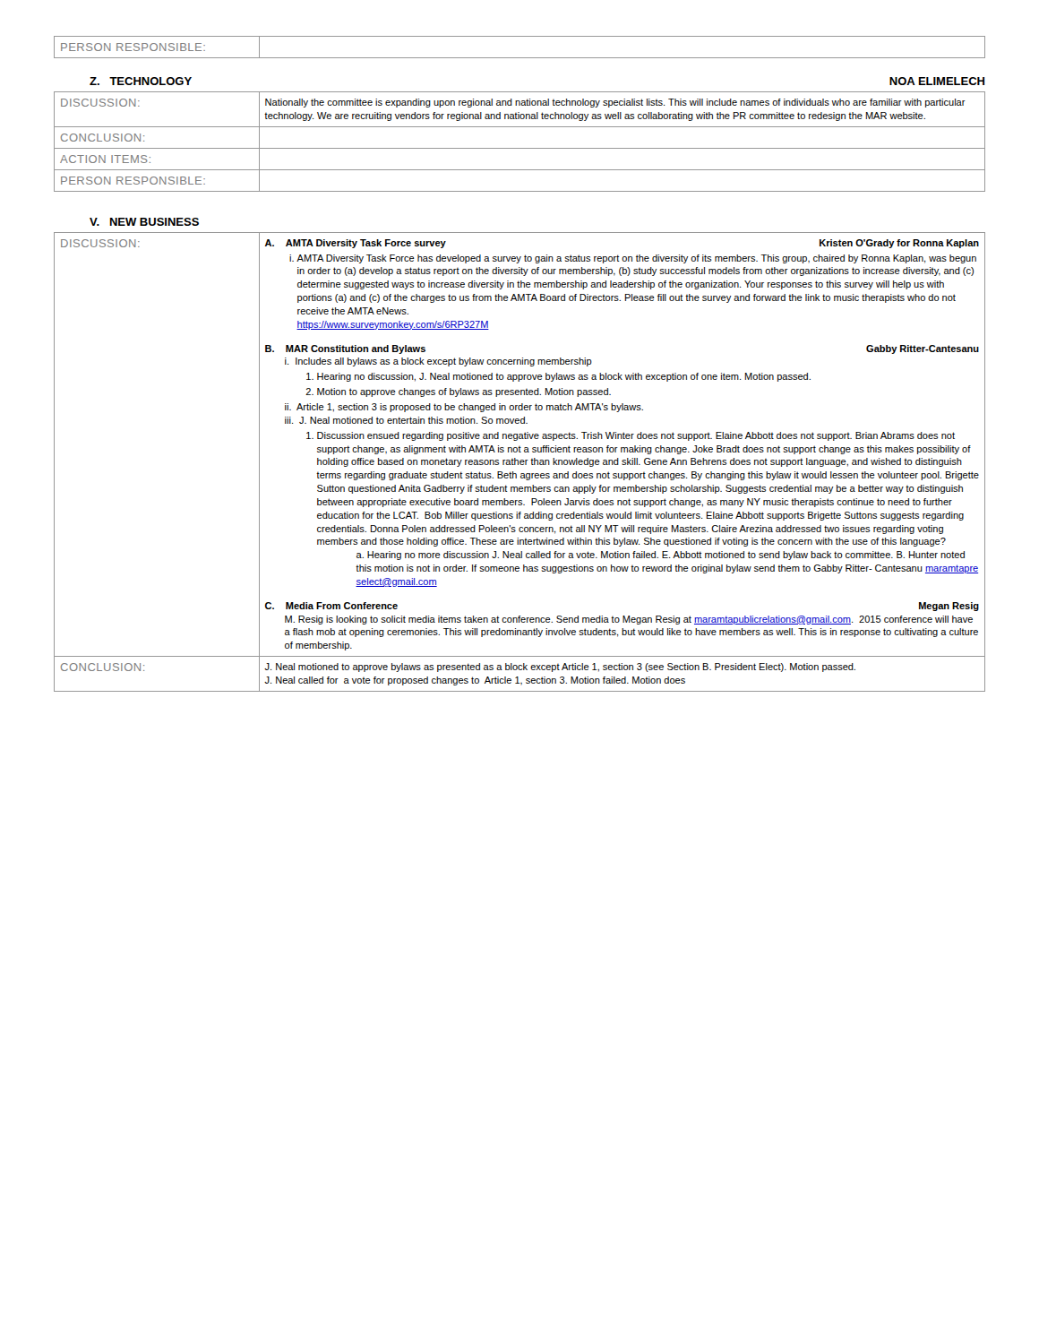| PERSON RESPONSIBLE: | |
Z. TECHNOLOGY NOA ELIMELECH
| DISCUSSION: | Nationally the committee is expanding upon regional and national technology specialist lists. This will include names of individuals who are familiar with particular technology. We are recruiting vendors for regional and national technology as well as collaborating with the PR committee to redesign the MAR website. |
| CONCLUSION: | |
| ACTION ITEMS: | |
| PERSON RESPONSIBLE: | |
V. NEW BUSINESS
| DISCUSSION: | A. AMTA Diversity Task Force survey Kristen O'Grady for Ronna Kaplan AMTA Diversity Task Force has developed a survey to gain a status report on the diversity of its members. This group, chaired by Ronna Kaplan, was begun in order to (a) develop a status report on the diversity of our membership, (b) study successful models from other organizations to increase diversity, and (c) determine suggested ways to increase diversity in the membership and leadership of the organization. Your responses to this survey will help us with portions (a) and (c) of the charges to us from the AMTA Board of Directors. Please fill out the survey and forward the link to music therapists who do not receive the AMTA eNews. https://www.surveymonkey.com/s/6RP327M B. MAR Constitution and Bylaws Gabby Ritter-Cantesanu i. Includes all bylaws as a block except bylaw concerning membership Hearing no discussion, J. Neal motioned to approve bylaws as a block with exception of one item. Motion passed. Motion to approve changes of bylaws as presented. Motion passed. ii. Article 1, section 3 is proposed to be changed in order to match AMTA's bylaws. iii. J. Neal motioned to entertain this motion. So moved. Discussion ensued regarding positive and negative aspects. Trish Winter does not support. Elaine Abbott does not support. Brian Abrams does not support change, as alignment with AMTA is not a sufficient reason for making change. Joke Bradt does not support change as this makes possibility of holding office based on monetary reasons rather than knowledge and skill. Gene Ann Behrens does not support language, and wished to distinguish terms regarding graduate student status. Beth agrees and does not support changes. By changing this bylaw it would lessen the volunteer pool. Brigette Sutton questioned Anita Gadberry if student members can apply for membership scholarship. Suggests credential may be a better way to distinguish between appropriate executive board members. Poleen Jarvis does not support change, as many NY music therapists continue to need to further education for the LCAT. Bob Miller questions if adding credentials would limit volunteers. Elaine Abbott supports Brigette Suttons suggests regarding credentials. Donna Polen addressed Poleen's concern, not all NY MT will require Masters. Claire Arezina addressed two issues regarding voting members and those holding office. These are intertwined within this bylaw. She questioned if voting is the concern with the use of this language? a. Hearing no more discussion J. Neal called for a vote. Motion failed. E. Abbott motioned to send bylaw back to committee. B. Hunter noted this motion is not in order. If someone has suggestions on how to reword the original bylaw send them to Gabby Ritter- Cantesanu maramtapreselect@gmail.com C. Media From Conference Megan Resig M. Resig is looking to solicit media items taken at conference. Send media to Megan Resig at maramtapublicrelations@gmail.com . 2015 conference will have a flash mob at opening ceremonies. This will predominantly involve students, but would like to have members as well. This is in response to cultivating a culture of membership. |
| CONCLUSION: | J. Neal motioned to approve bylaws as presented as a block except Article 1, section 3 (see Section B. President Elect). Motion passed. J. Neal called for a vote for proposed changes to Article 1, section 3. Motion failed. Motion does |